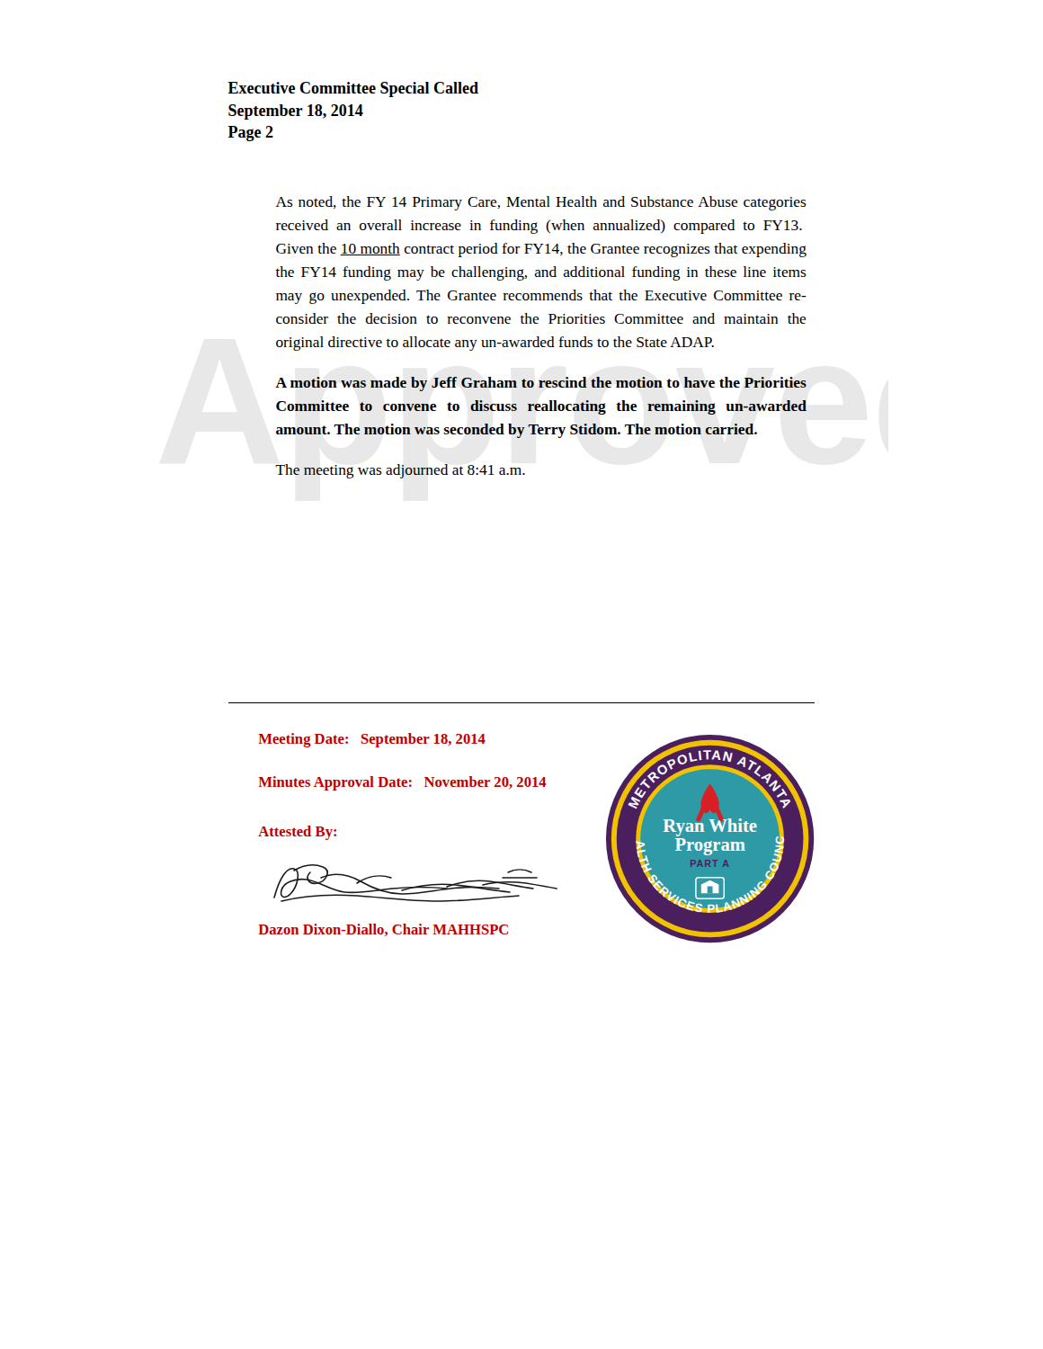Executive Committee Special Called
September 18, 2014
Page 2
Approved
As noted, the FY 14 Primary Care, Mental Health and Substance Abuse categories received an overall increase in funding (when annualized) compared to FY13. Given the 10 month contract period for FY14, the Grantee recognizes that expending the FY14 funding may be challenging, and additional funding in these line items may go unexpended. The Grantee recommends that the Executive Committee re-consider the decision to reconvene the Priorities Committee and maintain the original directive to allocate any un-awarded funds to the State ADAP.
A motion was made by Jeff Graham to rescind the motion to have the Priorities Committee to convene to discuss reallocating the remaining un-awarded amount. The motion was seconded by Terry Stidom. The motion carried.
The meeting was adjourned at 8:41 a.m.
Meeting Date: September 18, 2014
Minutes Approval Date: November 20, 2014
Attested By:
Dazon Dixon-Diallo, Chair MAHHSPC
METROPOLITAN ATLANTA HEALTH SERVICES PLANNING COUNCIL Ryan White Program PART A